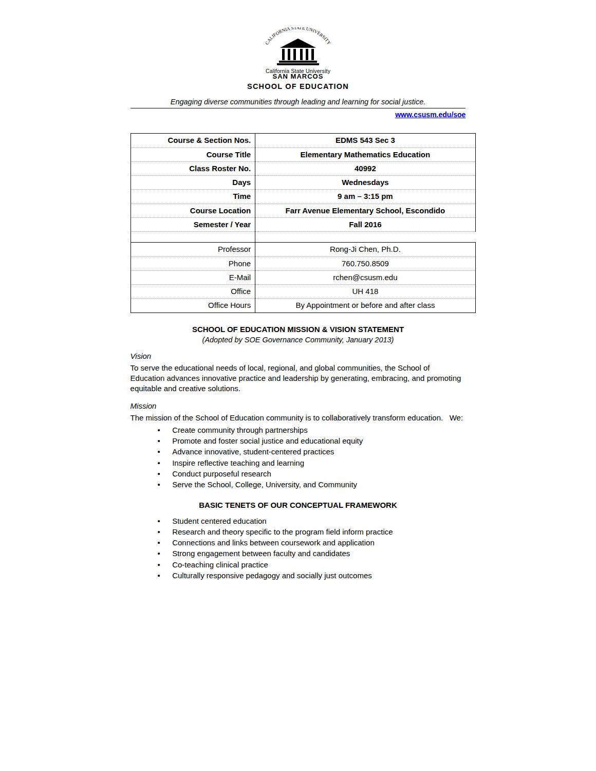CALIFORNIA STATE UNIVERSITY
California State University
SAN MARCOS
SCHOOL OF EDUCATION
Engaging diverse communities through leading and learning for social justice.
www.csusm.edu/soe
| Course & Section Nos. | EDMS 543 Sec 3 |
| Course Title | Elementary Mathematics Education |
| Class Roster No. | 40992 |
| Days | Wednesdays |
| Time | 9 am – 3:15 pm |
| Course Location | Farr Avenue Elementary School, Escondido |
| Semester / Year | Fall 2016 |
| Professor | Rong-Ji Chen, Ph.D. |
| Phone | 760.750.8509 |
| E-Mail | rchen@csusm.edu |
| Office | UH 418 |
| Office Hours | By Appointment or before and after class |
SCHOOL OF EDUCATION MISSION & VISION STATEMENT
(Adopted by SOE Governance Community, January 2013)
Vision
To serve the educational needs of local, regional, and global communities, the School of Education advances innovative practice and leadership by generating, embracing, and promoting equitable and creative solutions.
Mission
The mission of the School of Education community is to collaboratively transform education. We:
Create community through partnerships
Promote and foster social justice and educational equity
Advance innovative, student-centered practices
Inspire reflective teaching and learning
Conduct purposeful research
Serve the School, College, University, and Community
BASIC TENETS OF OUR CONCEPTUAL FRAMEWORK
Student centered education
Research and theory specific to the program field inform practice
Connections and links between coursework and application
Strong engagement between faculty and candidates
Co-teaching clinical practice
Culturally responsive pedagogy and socially just outcomes